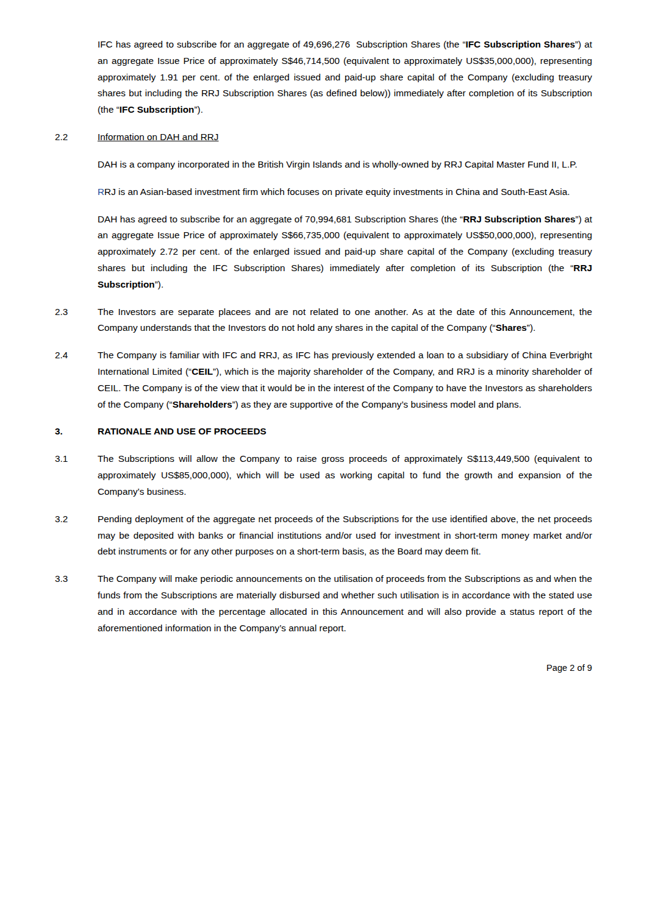IFC has agreed to subscribe for an aggregate of 49,696,276 Subscription Shares (the “IFC Subscription Shares”) at an aggregate Issue Price of approximately S$46,714,500 (equivalent to approximately US$35,000,000), representing approximately 1.91 per cent. of the enlarged issued and paid-up share capital of the Company (excluding treasury shares but including the RRJ Subscription Shares (as defined below)) immediately after completion of its Subscription (the “IFC Subscription”).
2.2 Information on DAH and RRJ
DAH is a company incorporated in the British Virgin Islands and is wholly-owned by RRJ Capital Master Fund II, L.P.
RRJ is an Asian-based investment firm which focuses on private equity investments in China and South-East Asia.
DAH has agreed to subscribe for an aggregate of 70,994,681 Subscription Shares (the “RRJ Subscription Shares”) at an aggregate Issue Price of approximately S$66,735,000 (equivalent to approximately US$50,000,000), representing approximately 2.72 per cent. of the enlarged issued and paid-up share capital of the Company (excluding treasury shares but including the IFC Subscription Shares) immediately after completion of its Subscription (the “RRJ Subscription”).
2.3 The Investors are separate placees and are not related to one another. As at the date of this Announcement, the Company understands that the Investors do not hold any shares in the capital of the Company (“Shares”).
2.4 The Company is familiar with IFC and RRJ, as IFC has previously extended a loan to a subsidiary of China Everbright International Limited (“CEIL”), which is the majority shareholder of the Company, and RRJ is a minority shareholder of CEIL. The Company is of the view that it would be in the interest of the Company to have the Investors as shareholders of the Company (“Shareholders”) as they are supportive of the Company’s business model and plans.
3. RATIONALE AND USE OF PROCEEDS
3.1 The Subscriptions will allow the Company to raise gross proceeds of approximately S$113,449,500 (equivalent to approximately US$85,000,000), which will be used as working capital to fund the growth and expansion of the Company’s business.
3.2 Pending deployment of the aggregate net proceeds of the Subscriptions for the use identified above, the net proceeds may be deposited with banks or financial institutions and/or used for investment in short-term money market and/or debt instruments or for any other purposes on a short-term basis, as the Board may deem fit.
3.3 The Company will make periodic announcements on the utilisation of proceeds from the Subscriptions as and when the funds from the Subscriptions are materially disbursed and whether such utilisation is in accordance with the stated use and in accordance with the percentage allocated in this Announcement and will also provide a status report of the aforementioned information in the Company’s annual report.
Page 2 of 9